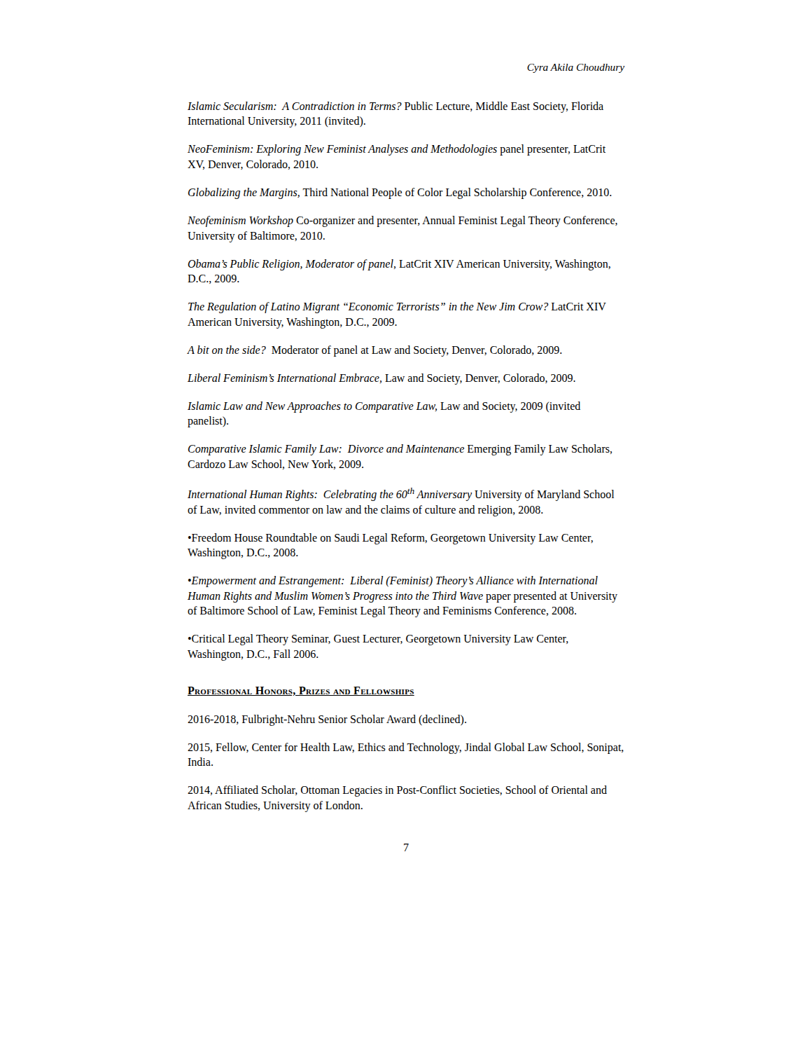Cyra Akila Choudhury
Islamic Secularism: A Contradiction in Terms? Public Lecture, Middle East Society, Florida International University, 2011 (invited).
NeoFeminism: Exploring New Feminist Analyses and Methodologies panel presenter, LatCrit XV, Denver, Colorado, 2010.
Globalizing the Margins, Third National People of Color Legal Scholarship Conference, 2010.
Neofeminism Workshop Co-organizer and presenter, Annual Feminist Legal Theory Conference, University of Baltimore, 2010.
Obama’s Public Religion, Moderator of panel, LatCrit XIV American University, Washington, D.C., 2009.
The Regulation of Latino Migrant “Economic Terrorists” in the New Jim Crow? LatCrit XIV American University, Washington, D.C., 2009.
A bit on the side? Moderator of panel at Law and Society, Denver, Colorado, 2009.
Liberal Feminism’s International Embrace, Law and Society, Denver, Colorado, 2009.
Islamic Law and New Approaches to Comparative Law, Law and Society, 2009 (invited panelist).
Comparative Islamic Family Law: Divorce and Maintenance Emerging Family Law Scholars, Cardozo Law School, New York, 2009.
International Human Rights: Celebrating the 60th Anniversary University of Maryland School of Law, invited commentor on law and the claims of culture and religion, 2008.
•Freedom House Roundtable on Saudi Legal Reform, Georgetown University Law Center, Washington, D.C., 2008.
•Empowerment and Estrangement: Liberal (Feminist) Theory’s Alliance with International Human Rights and Muslim Women’s Progress into the Third Wave paper presented at University of Baltimore School of Law, Feminist Legal Theory and Feminisms Conference, 2008.
•Critical Legal Theory Seminar, Guest Lecturer, Georgetown University Law Center, Washington, D.C., Fall 2006.
Professional Honors, Prizes and Fellowships
2016-2018, Fulbright-Nehru Senior Scholar Award (declined).
2015, Fellow, Center for Health Law, Ethics and Technology, Jindal Global Law School, Sonipat, India.
2014, Affiliated Scholar, Ottoman Legacies in Post-Conflict Societies, School of Oriental and African Studies, University of London.
7